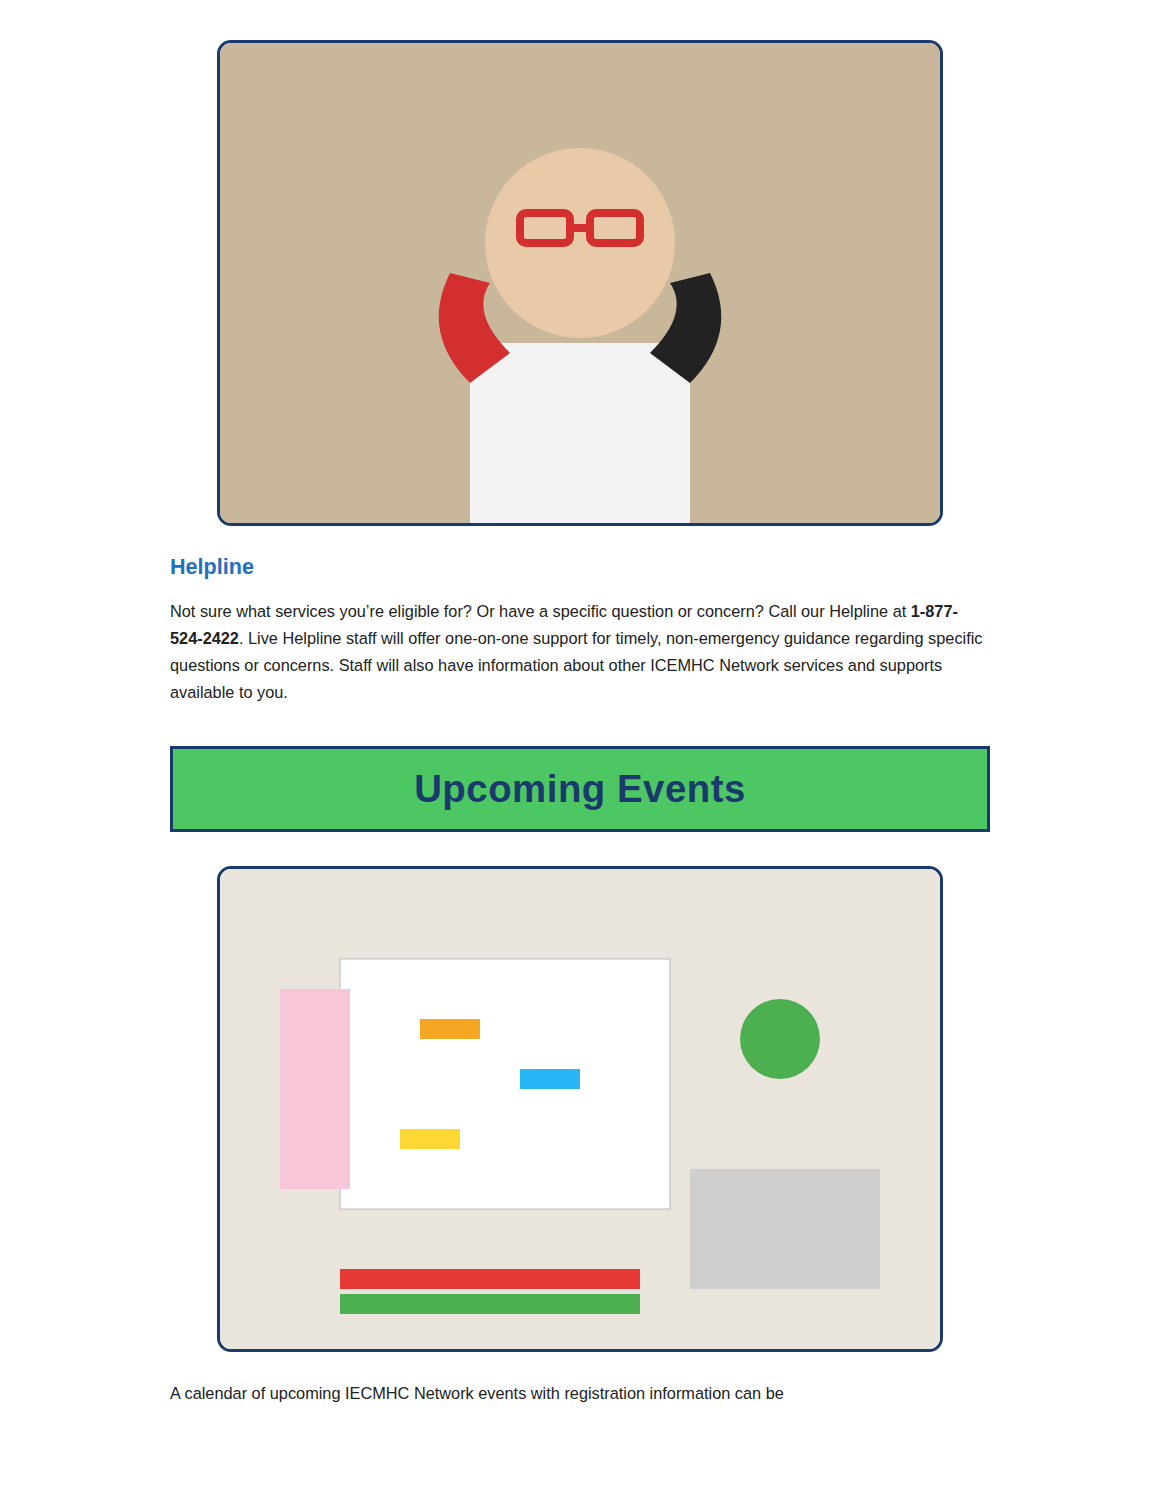Helpline
Not sure what services you’re eligible for? Or have a specific question or concern? Call our Helpline at 1-877-524-2422. Live Helpline staff will offer one-on-one support for timely, non-emergency guidance regarding specific questions or concerns. Staff will also have information about other ICEMHC Network services and supports available to you.
Upcoming Events
A calendar of upcoming IECMHC Network events with registration information can be